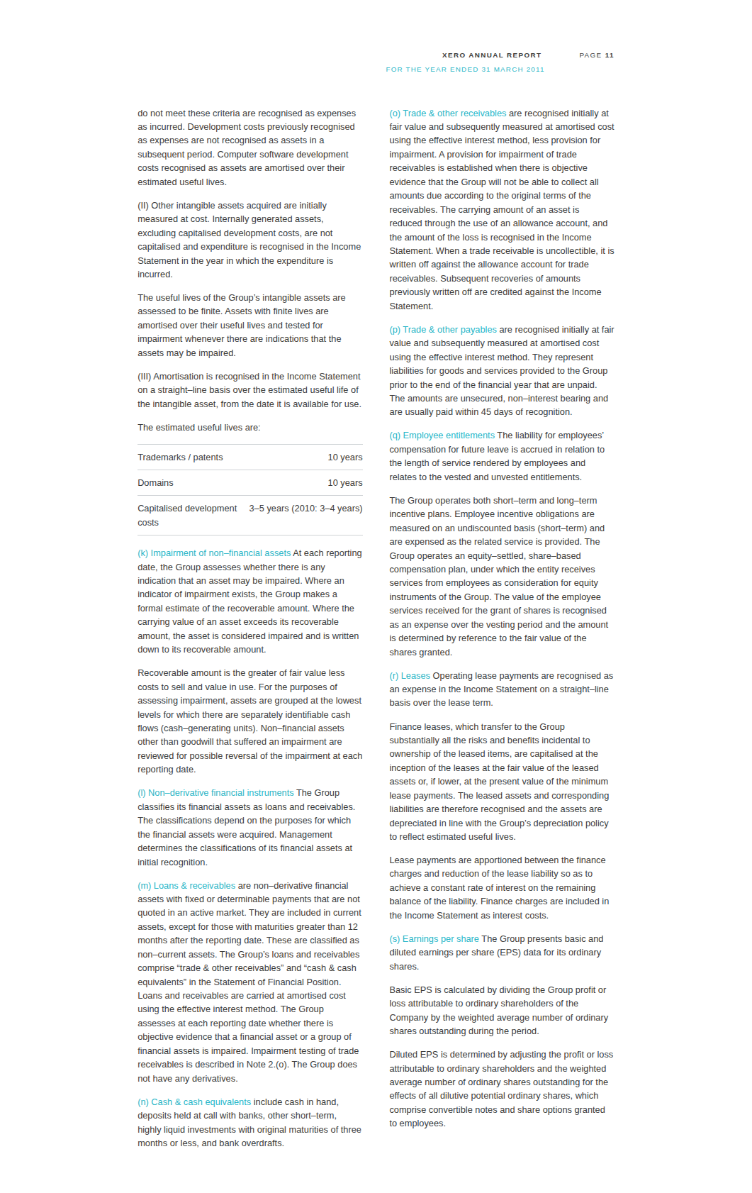Xero Annual Report Page 11 For the year ended 31 March 2011
do not meet these criteria are recognised as expenses as incurred. Development costs previously recognised as expenses are not recognised as assets in a subsequent period. Computer software development costs recognised as assets are amortised over their estimated useful lives.
(II) Other intangible assets acquired are initially measured at cost. Internally generated assets, excluding capitalised development costs, are not capitalised and expenditure is recognised in the Income Statement in the year in which the expenditure is incurred.
The useful lives of the Group’s intangible assets are assessed to be finite. Assets with finite lives are amortised over their useful lives and tested for impairment whenever there are indications that the assets may be impaired.
(III) Amortisation is recognised in the Income Statement on a straight–line basis over the estimated useful life of the intangible asset, from the date it is available for use.
The estimated useful lives are:
| Trademarks / patents | 10 years |
| Domains | 10 years |
| Capitalised development costs | 3–5 years (2010: 3–4 years) |
(k) Impairment of non–financial assets At each reporting date, the Group assesses whether there is any indication that an asset may be impaired. Where an indicator of impairment exists, the Group makes a formal estimate of the recoverable amount. Where the carrying value of an asset exceeds its recoverable amount, the asset is considered impaired and is written down to its recoverable amount.
Recoverable amount is the greater of fair value less costs to sell and value in use. For the purposes of assessing impairment, assets are grouped at the lowest levels for which there are separately identifiable cash flows (cash–generating units). Non–financial assets other than goodwill that suffered an impairment are reviewed for possible reversal of the impairment at each reporting date.
(l) Non–derivative financial instruments The Group classifies its financial assets as loans and receivables. The classifications depend on the purposes for which the financial assets were acquired. Management determines the classifications of its financial assets at initial recognition.
(m) Loans & receivables are non–derivative financial assets with fixed or determinable payments that are not quoted in an active market. They are included in current assets, except for those with maturities greater than 12 months after the reporting date. These are classified as non–current assets. The Group’s loans and receivables comprise “trade & other receivables” and “cash & cash equivalents” in the Statement of Financial Position. Loans and receivables are carried at amortised cost using the effective interest method. The Group assesses at each reporting date whether there is objective evidence that a financial asset or a group of financial assets is impaired. Impairment testing of trade receivables is described in Note 2.(o). The Group does not have any derivatives.
(n) Cash & cash equivalents include cash in hand, deposits held at call with banks, other short–term, highly liquid investments with original maturities of three months or less, and bank overdrafts.
(o) Trade & other receivables are recognised initially at fair value and subsequently measured at amortised cost using the effective interest method, less provision for impairment. A provision for impairment of trade receivables is established when there is objective evidence that the Group will not be able to collect all amounts due according to the original terms of the receivables. The carrying amount of an asset is reduced through the use of an allowance account, and the amount of the loss is recognised in the Income Statement. When a trade receivable is uncollectible, it is written off against the allowance account for trade receivables. Subsequent recoveries of amounts previously written off are credited against the Income Statement.
(p) Trade & other payables are recognised initially at fair value and subsequently measured at amortised cost using the effective interest method. They represent liabilities for goods and services provided to the Group prior to the end of the financial year that are unpaid. The amounts are unsecured, non–interest bearing and are usually paid within 45 days of recognition.
(q) Employee entitlements The liability for employees’ compensation for future leave is accrued in relation to the length of service rendered by employees and relates to the vested and unvested entitlements.
The Group operates both short–term and long–term incentive plans. Employee incentive obligations are measured on an undiscounted basis (short–term) and are expensed as the related service is provided. The Group operates an equity–settled, share–based compensation plan, under which the entity receives services from employees as consideration for equity instruments of the Group. The value of the employee services received for the grant of shares is recognised as an expense over the vesting period and the amount is determined by reference to the fair value of the shares granted.
(r) Leases Operating lease payments are recognised as an expense in the Income Statement on a straight–line basis over the lease term.
Finance leases, which transfer to the Group substantially all the risks and benefits incidental to ownership of the leased items, are capitalised at the inception of the leases at the fair value of the leased assets or, if lower, at the present value of the minimum lease payments. The leased assets and corresponding liabilities are therefore recognised and the assets are depreciated in line with the Group’s depreciation policy to reflect estimated useful lives.
Lease payments are apportioned between the finance charges and reduction of the lease liability so as to achieve a constant rate of interest on the remaining balance of the liability. Finance charges are included in the Income Statement as interest costs.
(s) Earnings per share The Group presents basic and diluted earnings per share (EPS) data for its ordinary shares.
Basic EPS is calculated by dividing the Group profit or loss attributable to ordinary shareholders of the Company by the weighted average number of ordinary shares outstanding during the period.
Diluted EPS is determined by adjusting the profit or loss attributable to ordinary shareholders and the weighted average number of ordinary shares outstanding for the effects of all dilutive potential ordinary shares, which comprise convertible notes and share options granted to employees.